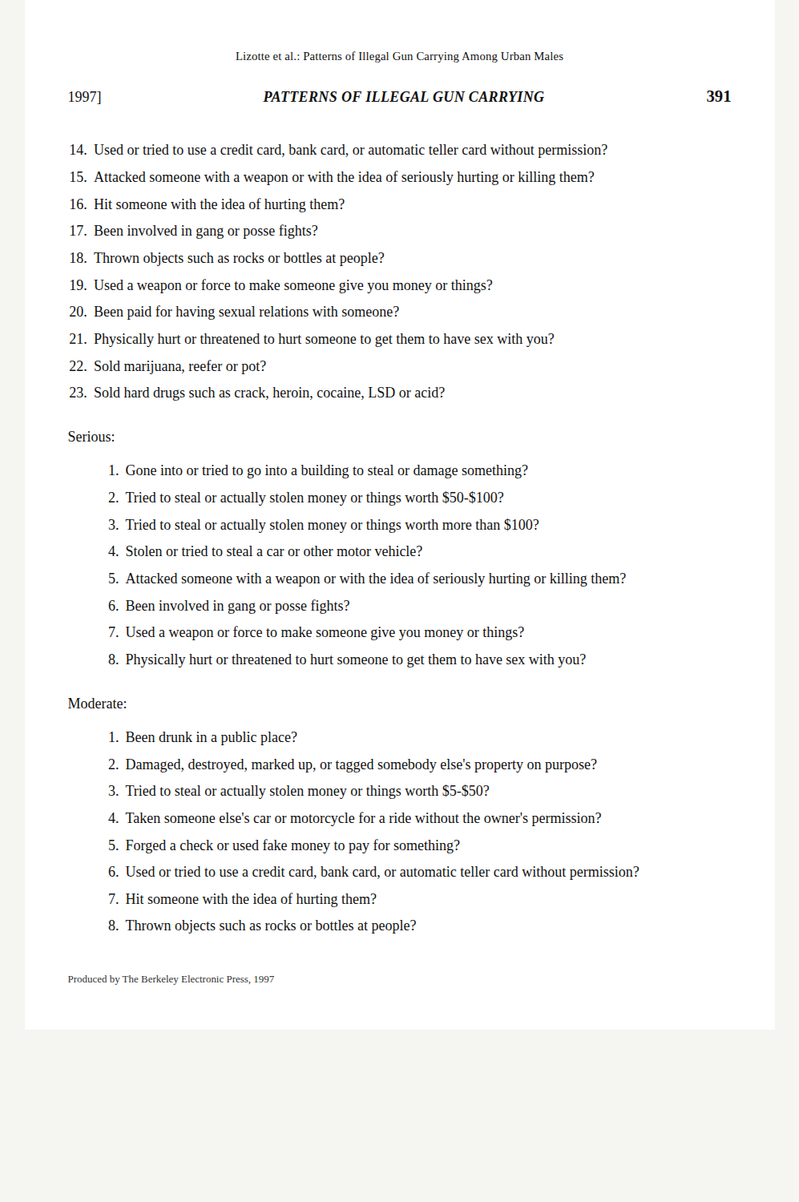Lizotte et al.: Patterns of Illegal Gun Carrying Among Urban Males
1997] PATTERNS OF ILLEGAL GUN CARRYING 391
Used or tried to use a credit card, bank card, or automatic teller card without permission?
Attacked someone with a weapon or with the idea of seriously hurting or killing them?
Hit someone with the idea of hurting them?
Been involved in gang or posse fights?
Thrown objects such as rocks or bottles at people?
Used a weapon or force to make someone give you money or things?
Been paid for having sexual relations with someone?
Physically hurt or threatened to hurt someone to get them to have sex with you?
Sold marijuana, reefer or pot?
Sold hard drugs such as crack, heroin, cocaine, LSD or acid?
Serious:
Gone into or tried to go into a building to steal or damage something?
Tried to steal or actually stolen money or things worth $50-$100?
Tried to steal or actually stolen money or things worth more than $100?
Stolen or tried to steal a car or other motor vehicle?
Attacked someone with a weapon or with the idea of seriously hurting or killing them?
Been involved in gang or posse fights?
Used a weapon or force to make someone give you money or things?
Physically hurt or threatened to hurt someone to get them to have sex with you?
Moderate:
Been drunk in a public place?
Damaged, destroyed, marked up, or tagged somebody else's property on purpose?
Tried to steal or actually stolen money or things worth $5-$50?
Taken someone else's car or motorcycle for a ride without the owner's permission?
Forged a check or used fake money to pay for something?
Used or tried to use a credit card, bank card, or automatic teller card without permission?
Hit someone with the idea of hurting them?
Thrown objects such as rocks or bottles at people?
Produced by The Berkeley Electronic Press, 1997